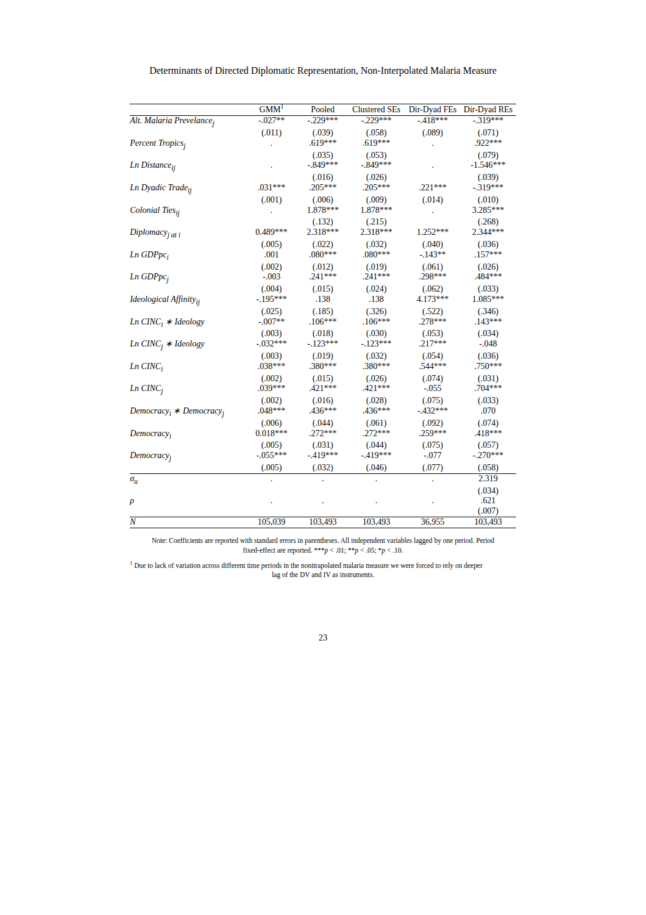Determinants of Directed Diplomatic Representation, Non-Interpolated Malaria Measure
| | GMM 1 | Pooled | Clustered SEs | Dir-Dyad FEs | Dir-Dyad REs |
| --- | --- | --- | --- | --- | --- |
| Alt. Malaria Prevelance j | -.027** | -.229*** | -.229*** | -.418*** | -.319*** |
| | (.011) | (.039) | (.058) | (.089) | (.071) |
| Percent Tropics j | . | .619*** | .619*** | . | .922*** |
| | | (.035) | (.053) | | (.079) |
| Ln Distance ij | . | -.849*** | -.849*** | . | -1.546*** |
| | | (.016) | (.026) | | (.039) |
| Ln Dyadic Trade ij | .031*** | .205*** | .205*** | .221*** | -.319*** |
| | (.001) | (.006) | (.009) | (.014) | (.010) |
| Colonial Ties ij | . | 1.878*** | 1.878*** | . | 3.285*** |
| | | (.132) | (.215) | | (.268) |
| Diplomacy j at i | 0.489*** | 2.318*** | 2.318*** | 1.252*** | 2.344*** |
| | (.005) | (.022) | (.032) | (.040) | (.036) |
| Ln GDPpc i | .001 | .080*** | .080*** | -.143** | .157*** |
| | (.002) | (.012) | (.019) | (.061) | (.026) |
| Ln GDPpc j | -.003 | .241*** | .241*** | .298*** | .484*** |
| | (.004) | (.015) | (.024) | (.062) | (.033) |
| Ideological Affinity ij | -.195*** | .138 | .138 | 4.173*** | 1.085*** |
| | (.025) | (.185) | (.326) | (.522) | (.346) |
| Ln CINC i ∗ Ideology | -.007** | .106*** | .106*** | .278*** | .143*** |
| | (.003) | (.018) | (.030) | (.053) | (.034) |
| Ln CINC j ∗ Ideology | -.032*** | -.123*** | -.123*** | .217*** | -.048 |
| | (.003) | (.019) | (.032) | (.054) | (.036) |
| Ln CINC i | .038*** | .380*** | .380*** | .544*** | .750*** |
| | (.002) | (.015) | (.026) | (.074) | (.031) |
| Ln CINC j | .039*** | .421*** | .421*** | -.055 | .704*** |
| | (.002) | (.016) | (.028) | (.075) | (.033) |
| Democracy i ∗ Democracy j | .048*** | .436*** | .436*** | -.432*** | .070 |
| | (.006) | (.044) | (.061) | (.092) | (.074) |
| Democracy i | 0.018*** | .272*** | .272*** | .259*** | .418*** |
| | (.005) | (.031) | (.044) | (.075) | (.057) |
| Democracy j | -.055*** | -.419*** | -.419*** | -.077 | -.270*** |
| | (.005) | (.032) | (.046) | (.077) | (.058) |
| σ u | . | . | . | . | 2.319 |
| | | | | | (.034) |
| ρ | . | . | . | . | .621 |
| | | | | | (.007) |
| N | 105,039 | 103,493 | 103,493 | 36,955 | 103,493 |
Note: Coefficients are reported with standard errors in parentheses. All independent variables lagged by one period. Period fixed-effect are reported. ***p < .01; **p < .05; *p < .10.
1 Due to lack of variation across different time periods in the nonitrapolated malaria measure we were forced to rely on deeper lag of the DV and IV as instruments.
23